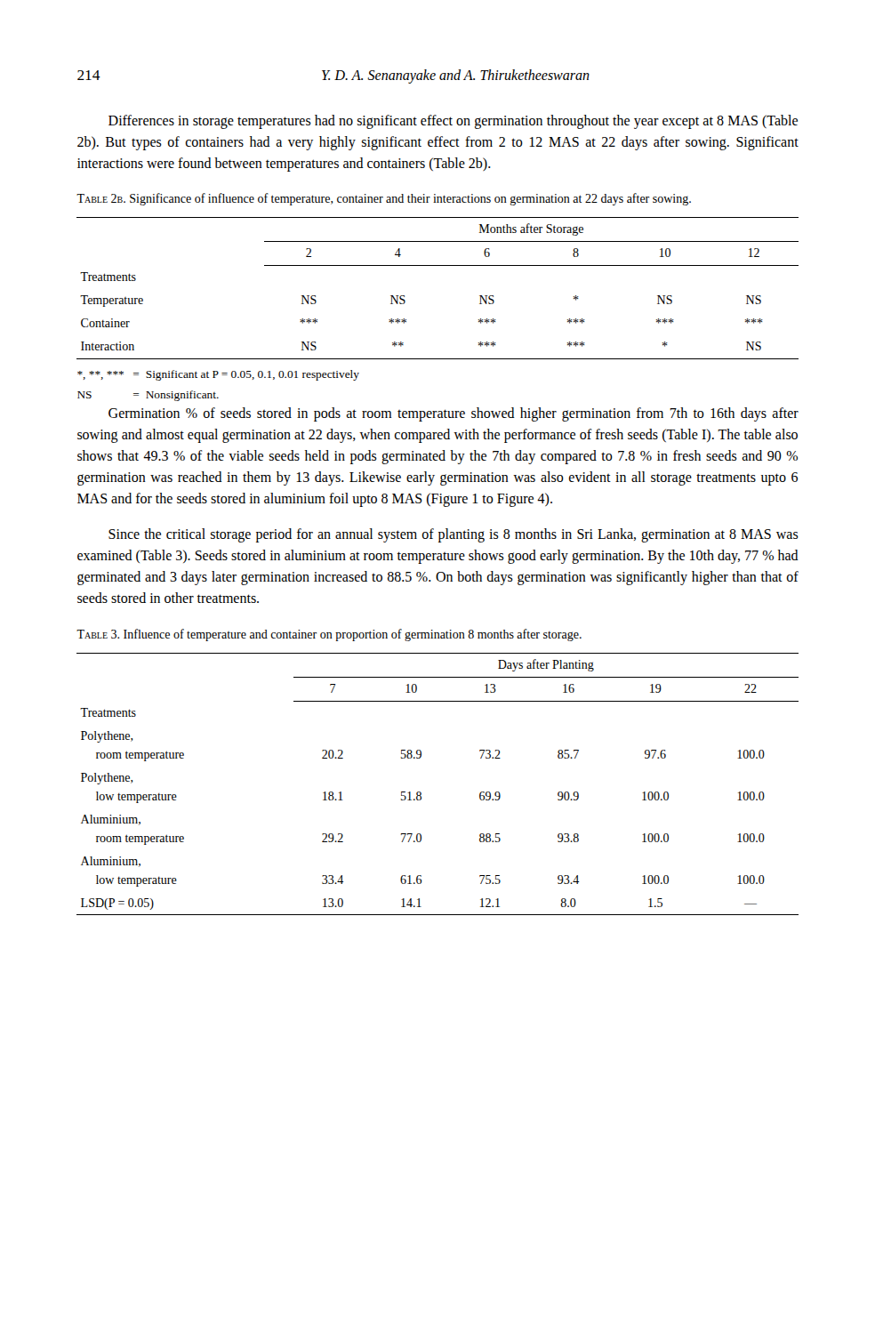214
Y. D. A. Senanayake and A. Thiruketheeswaran
Differences in storage temperatures had no significant effect on germination throughout the year except at 8 MAS (Table 2b). But types of containers had a very highly significant effect from 2 to 12 MAS at 22 days after sowing. Significant interactions were found between temperatures and containers (Table 2b).
Table 2b. Significance of influence of temperature, container and their interactions on germination at 22 days after sowing.
| | Months after Storage |
| 2 | 4 | 6 | 8 | 10 | 12 |
| Treatments | |
| Temperature | NS | NS | NS | * | NS | NS |
| Container | *** | *** | *** | *** | *** | *** |
| Interaction | NS | ** | *** | *** | * | NS |
*, **, ***=Significant at P = 0.05, 0.1, 0.01 respectively
NS=Nonsignificant.
Germination % of seeds stored in pods at room temperature showed higher germination from 7th to 16th days after sowing and almost equal germination at 22 days, when compared with the performance of fresh seeds (Table I). The table also shows that 49.3 % of the viable seeds held in pods germinated by the 7th day compared to 7.8 % in fresh seeds and 90 % germination was reached in them by 13 days. Likewise early germination was also evident in all storage treatments upto 6 MAS and for the seeds stored in aluminium foil upto 8 MAS (Figure 1 to Figure 4).
Since the critical storage period for an annual system of planting is 8 months in Sri Lanka, germination at 8 MAS was examined (Table 3). Seeds stored in aluminium at room temperature shows good early germination. By the 10th day, 77 % had germinated and 3 days later germination increased to 88.5 %. On both days germination was significantly higher than that of seeds stored in other treatments.
Table 3. Influence of temperature and container on proportion of germination 8 months after storage.
| | Days after Planting |
| 7 | 10 | 13 | 16 | 19 | 22 |
| Treatments | |
| Polythene, room temperature | 20.2 | 58.9 | 73.2 | 85.7 | 97.6 | 100.0 |
| Polythene, low temperature | 18.1 | 51.8 | 69.9 | 90.9 | 100.0 | 100.0 |
| Aluminium, room temperature | 29.2 | 77.0 | 88.5 | 93.8 | 100.0 | 100.0 |
| Aluminium, low temperature | 33.4 | 61.6 | 75.5 | 93.4 | 100.0 | 100.0 |
| LSD(P = 0.05) | 13.0 | 14.1 | 12.1 | 8.0 | 1.5 | — |